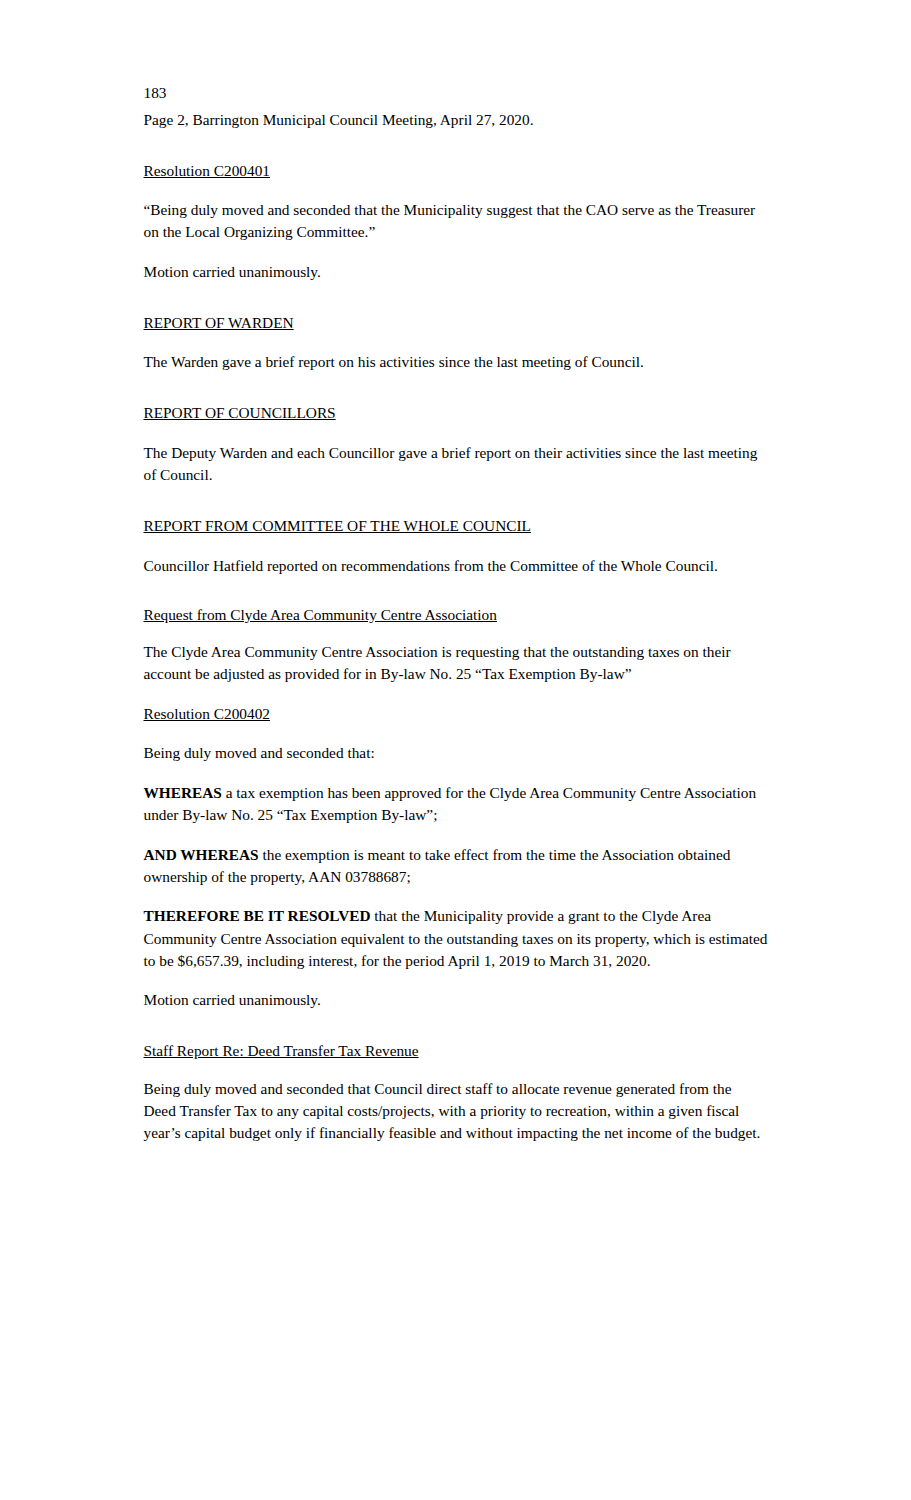183
Page 2, Barrington Municipal Council Meeting, April 27, 2020.
Resolution C200401
“Being duly moved and seconded that the Municipality suggest that the CAO serve as the Treasurer on the Local Organizing Committee.”
Motion carried unanimously.
Report of Warden
The Warden gave a brief report on his activities since the last meeting of Council.
Report of Councillors
The Deputy Warden and each Councillor gave a brief report on their activities since the last meeting of Council.
Report from Committee of the Whole Council
Councillor Hatfield reported on recommendations from the Committee of the Whole Council.
Request from Clyde Area Community Centre Association
The Clyde Area Community Centre Association is requesting that the outstanding taxes on their account be adjusted as provided for in By-law No. 25 “Tax Exemption By-law”
Resolution C200402
Being duly moved and seconded that:
WHEREAS a tax exemption has been approved for the Clyde Area Community Centre Association under By-law No. 25 “Tax Exemption By-law”;
AND WHEREAS the exemption is meant to take effect from the time the Association obtained ownership of the property, AAN 03788687;
THEREFORE BE IT RESOLVED that the Municipality provide a grant to the Clyde Area Community Centre Association equivalent to the outstanding taxes on its property, which is estimated to be $6,657.39, including interest, for the period April 1, 2019 to March 31, 2020.
Motion carried unanimously.
Staff Report Re: Deed Transfer Tax Revenue
Being duly moved and seconded that Council direct staff to allocate revenue generated from the Deed Transfer Tax to any capital costs/projects, with a priority to recreation, within a given fiscal year’s capital budget only if financially feasible and without impacting the net income of the budget.